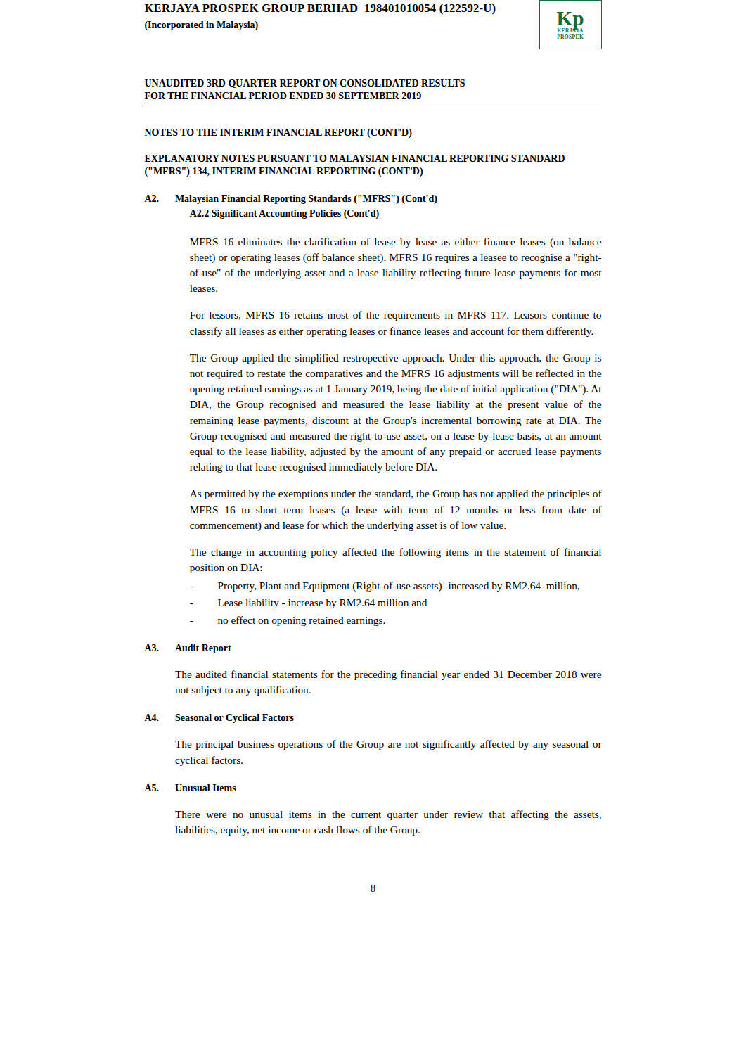KERJAYA PROSPEK GROUP BERHAD 198401010054 (122592-U)
(Incorporated in Malaysia)
Kp
KERJAYA
PROSPEK
UNAUDITED 3RD QUARTER REPORT ON CONSOLIDATED RESULTS
FOR THE FINANCIAL PERIOD ENDED 30 SEPTEMBER 2019
NOTES TO THE INTERIM FINANCIAL REPORT (CONT'D)
EXPLANATORY NOTES PURSUANT TO MALAYSIAN FINANCIAL REPORTING STANDARD ("MFRS") 134, INTERIM FINANCIAL REPORTING (CONT'D)
A2.
Malaysian Financial Reporting Standards ("MFRS") (Cont'd)
A2.2 Significant Accounting Policies (Cont'd)
MFRS 16 eliminates the clarification of lease by lease as either finance leases (on balance sheet) or operating leases (off balance sheet). MFRS 16 requires a leasee to recognise a "right-of-use" of the underlying asset and a lease liability reflecting future lease payments for most leases.
For lessors, MFRS 16 retains most of the requirements in MFRS 117. Leasors continue to classify all leases as either operating leases or finance leases and account for them differently.
The Group applied the simplified restropective approach. Under this approach, the Group is not required to restate the comparatives and the MFRS 16 adjustments will be reflected in the opening retained earnings as at 1 January 2019, being the date of initial application ("DIA"). At DIA, the Group recognised and measured the lease liability at the present value of the remaining lease payments, discount at the Group's incremental borrowing rate at DIA. The Group recognised and measured the right-to-use asset, on a lease-by-lease basis, at an amount equal to the lease liability, adjusted by the amount of any prepaid or accrued lease payments relating to that lease recognised immediately before DIA.
As permitted by the exemptions under the standard, the Group has not applied the principles of MFRS 16 to short term leases (a lease with term of 12 months or less from date of commencement) and lease for which the underlying asset is of low value.
The change in accounting policy affected the following items in the statement of financial position on DIA:
-Property, Plant and Equipment (Right-of-use assets) -increased by RM2.64 million,
-Lease liability - increase by RM2.64 million and
-no effect on opening retained earnings.
A3.
Audit Report
The audited financial statements for the preceding financial year ended 31 December 2018 were not subject to any qualification.
A4.
Seasonal or Cyclical Factors
The principal business operations of the Group are not significantly affected by any seasonal or cyclical factors.
A5.
Unusual Items
There were no unusual items in the current quarter under review that affecting the assets, liabilities, equity, net income or cash flows of the Group.
8